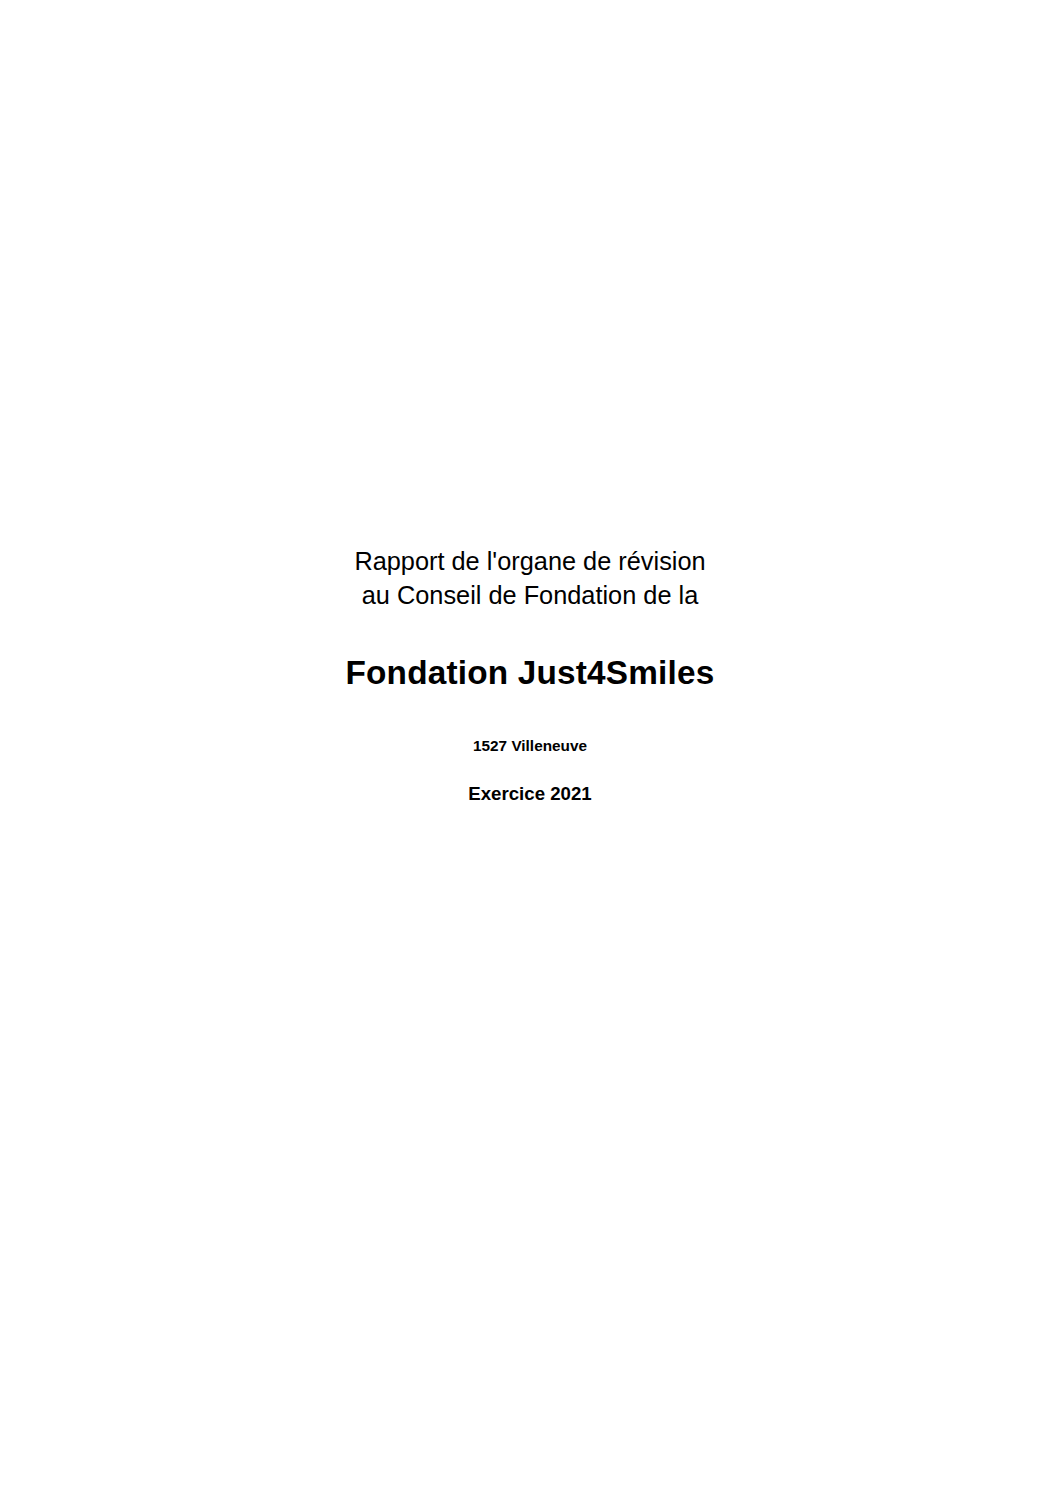Rapport de l'organe de révision
au Conseil de Fondation de la
Fondation Just4Smiles
1527 Villeneuve
Exercice 2021